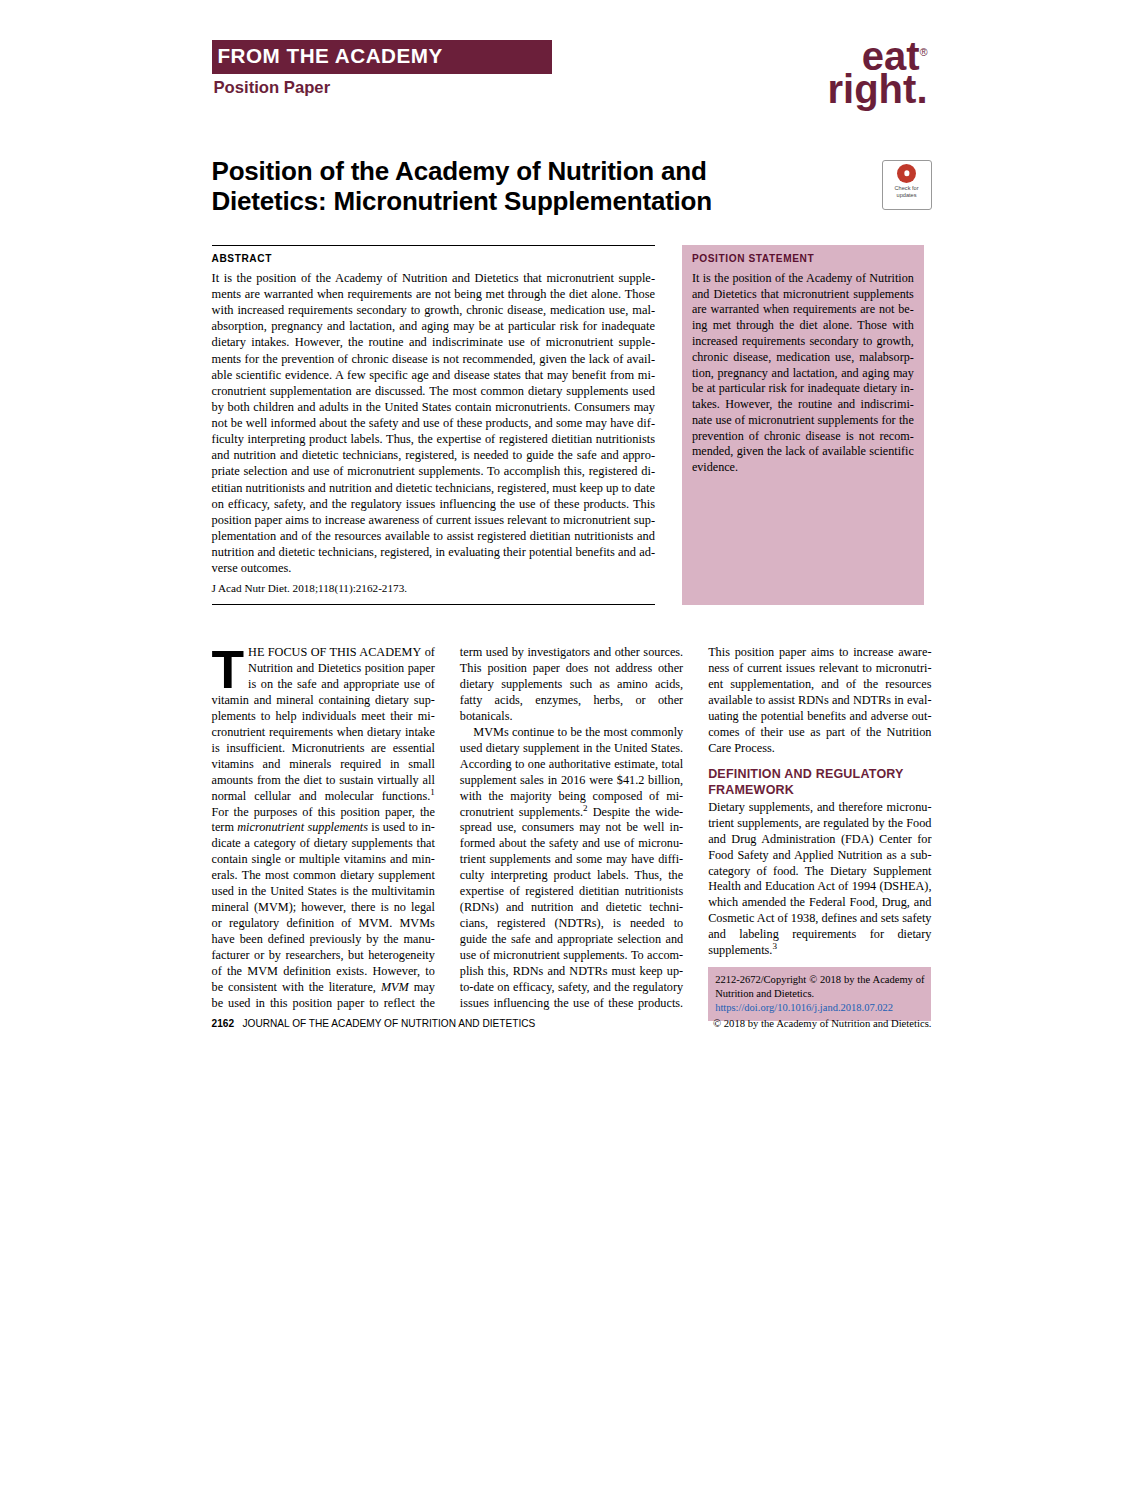FROM THE ACADEMY
Position Paper
eat®
right.
Position of the Academy of Nutrition and
Dietetics: Micronutrient Supplementation
Check for
updates
ABSTRACT
It is the position of the Academy of Nutrition and Dietetics that micronutrient supplements are warranted when requirements are not being met through the diet alone. Those with increased requirements secondary to growth, chronic disease, medication use, malabsorption, pregnancy and lactation, and aging may be at particular risk for inadequate dietary intakes. However, the routine and indiscriminate use of micronutrient supplements for the prevention of chronic disease is not recommended, given the lack of available scientific evidence. A few specific age and disease states that may benefit from micronutrient supplementation are discussed. The most common dietary supplements used by both children and adults in the United States contain micronutrients. Consumers may not be well informed about the safety and use of these products, and some may have difficulty interpreting product labels. Thus, the expertise of registered dietitian nutritionists and nutrition and dietetic technicians, registered, is needed to guide the safe and appropriate selection and use of micronutrient supplements. To accomplish this, registered dietitian nutritionists and nutrition and dietetic technicians, registered, must keep up to date on efficacy, safety, and the regulatory issues influencing the use of these products. This position paper aims to increase awareness of current issues relevant to micronutrient supplementation and of the resources available to assist registered dietitian nutritionists and nutrition and dietetic technicians, registered, in evaluating their potential benefits and adverse outcomes.
J Acad Nutr Diet. 2018;118(11):2162-2173.
POSITION STATEMENT
It is the position of the Academy of Nutrition and Dietetics that micronutrient supplements are warranted when requirements are not being met through the diet alone. Those with increased requirements secondary to growth, chronic disease, medication use, malabsorption, pregnancy and lactation, and aging may be at particular risk for inadequate dietary intakes. However, the routine and indiscriminate use of micronutrient supplements for the prevention of chronic disease is not recommended, given the lack of available scientific evidence.
THE FOCUS OF THIS ACADEMY of Nutrition and Dietetics position paper is on the safe and appropriate use of vitamin and mineral containing dietary supplements to help individuals meet their micronutrient requirements when dietary intake is insufficient. Micronutrients are essential vitamins and minerals required in small amounts from the diet to sustain virtually all normal cellular and molecular functions.1 For the purposes of this position paper, the term micronutrient supplements is used to indicate a category of dietary supplements that contain single or multiple vitamins and minerals. The most common dietary supplement used in the United States is the multivitamin mineral (MVM); however, there is no legal or regulatory definition of MVM. MVMs have been defined previously by the manufacturer or by researchers, but heterogeneity of the MVM definition exists. However, to be consistent with the literature, MVM may be used in this position paper to reflect the term used by investigators and other sources. This position paper does not address other dietary supplements such as amino acids, fatty acids, enzymes, herbs, or other botanicals.
MVMs continue to be the most commonly used dietary supplement in the United States. According to one authoritative estimate, total supplement sales in 2016 were $41.2 billion, with the majority being composed of micronutrient supplements.2 Despite the widespread use, consumers may not be well informed about the safety and use of micronutrient supplements and some may have difficulty interpreting product labels. Thus, the expertise of registered dietitian nutritionists (RDNs) and nutrition and dietetic technicians, registered (NDTRs), is needed to guide the safe and appropriate selection and use of micronutrient supplements. To accomplish this, RDNs and NDTRs must keep up-to-date on efficacy, safety, and the regulatory issues influencing the use of these products. This position paper aims to increase awareness of current issues relevant to micronutrient supplementation, and of the resources available to assist RDNs and NDTRs in evaluating the potential benefits and adverse outcomes of their use as part of the Nutrition Care Process.
DEFINITION AND REGULATORY FRAMEWORK
Dietary supplements, and therefore micronutrient supplements, are regulated by the Food and Drug Administration (FDA) Center for Food Safety and Applied Nutrition as a subcategory of food. The Dietary Supplement Health and Education Act of 1994 (DSHEA), which amended the Federal Food, Drug, and Cosmetic Act of 1938, defines and sets safety and labeling requirements for dietary supplements.3
2212-2672/Copyright © 2018 by the Academy of Nutrition and Dietetics.
https://doi.org/10.1016/j.jand.2018.07.022
2162 JOURNAL OF THE ACADEMY OF NUTRITION AND DIETETICS
© 2018 by the Academy of Nutrition and Dietetics.